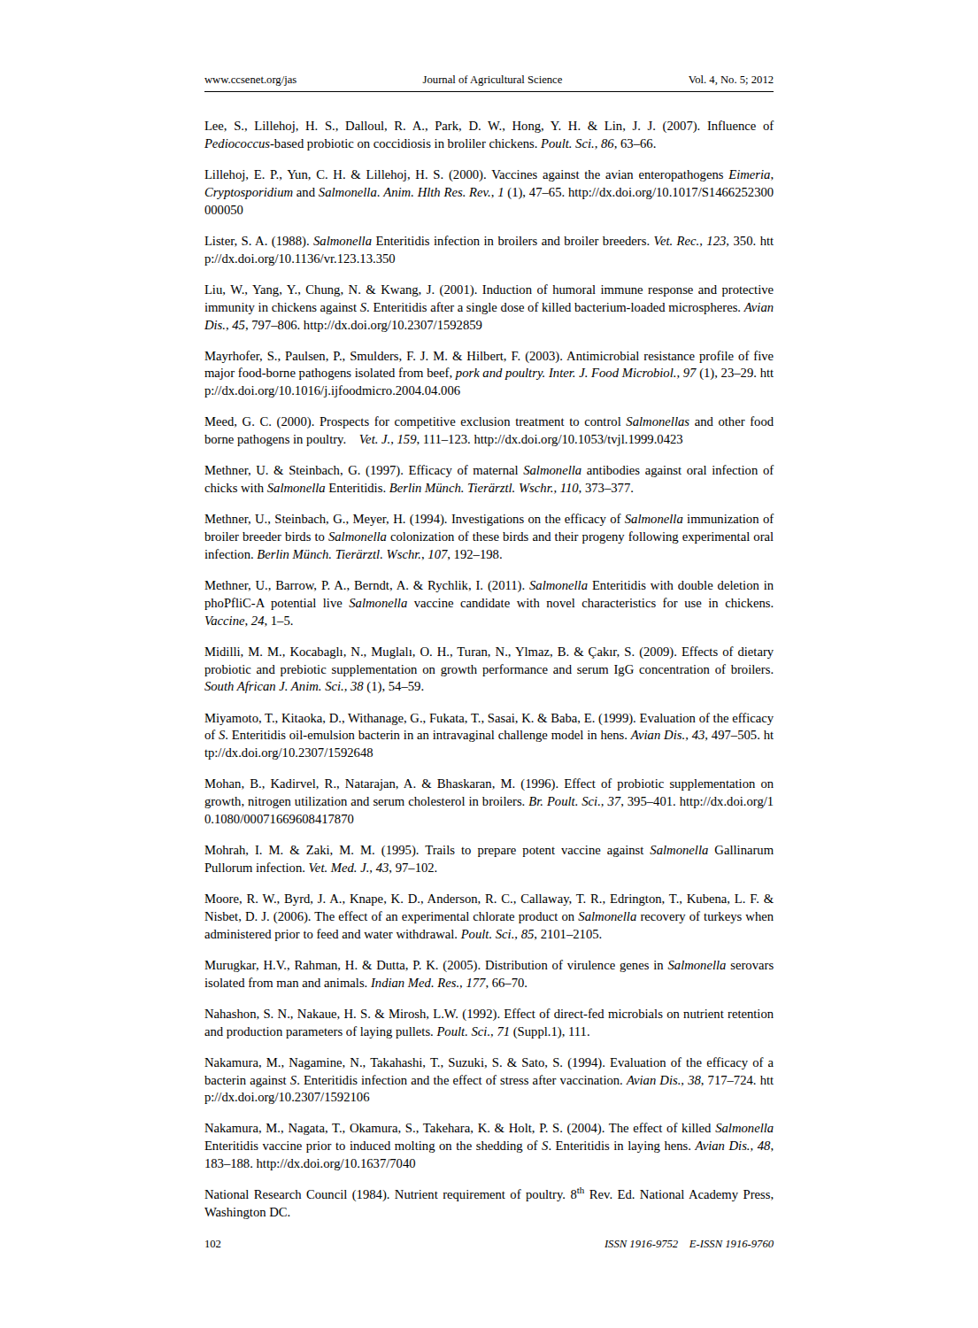www.ccsenet.org/jas Journal of Agricultural Science Vol. 4, No. 5; 2012
Lee, S., Lillehoj, H. S., Dalloul, R. A., Park, D. W., Hong, Y. H. & Lin, J. J. (2007). Influence of Pediococcus-based probiotic on coccidiosis in broliler chickens. Poult. Sci., 86, 63–66.
Lillehoj, E. P., Yun, C. H. & Lillehoj, H. S. (2000). Vaccines against the avian enteropathogens Eimeria, Cryptosporidium and Salmonella. Anim. Hlth Res. Rev., 1 (1), 47–65. http://dx.doi.org/10.1017/S1466252300000050
Lister, S. A. (1988). Salmonella Enteritidis infection in broilers and broiler breeders. Vet. Rec., 123, 350. http://dx.doi.org/10.1136/vr.123.13.350
Liu, W., Yang, Y., Chung, N. & Kwang, J. (2001). Induction of humoral immune response and protective immunity in chickens against S. Enteritidis after a single dose of killed bacterium-loaded microspheres. Avian Dis., 45, 797–806. http://dx.doi.org/10.2307/1592859
Mayrhofer, S., Paulsen, P., Smulders, F. J. M. & Hilbert, F. (2003). Antimicrobial resistance profile of five major food-borne pathogens isolated from beef, pork and poultry. Inter. J. Food Microbiol., 97 (1), 23–29. http://dx.doi.org/10.1016/j.ijfoodmicro.2004.04.006
Meed, G. C. (2000). Prospects for competitive exclusion treatment to control Salmonellas and other food borne pathogens in poultry. Vet. J., 159, 111–123. http://dx.doi.org/10.1053/tvjl.1999.0423
Methner, U. & Steinbach, G. (1997). Efficacy of maternal Salmonella antibodies against oral infection of chicks with Salmonella Enteritidis. Berlin Münch. Tierärztl. Wschr., 110, 373–377.
Methner, U., Steinbach, G., Meyer, H. (1994). Investigations on the efficacy of Salmonella immunization of broiler breeder birds to Salmonella colonization of these birds and their progeny following experimental oral infection. Berlin Münch. Tierärztl. Wschr., 107, 192–198.
Methner, U., Barrow, P. A., Berndt, A. & Rychlik, I. (2011). Salmonella Enteritidis with double deletion in phoPfliC-A potential live Salmonella vaccine candidate with novel characteristics for use in chickens. Vaccine, 24, 1–5.
Midilli, M. M., Kocabaglı, N., Muglalı, O. H., Turan, N., Ylmaz, B. & Çakır, S. (2009). Effects of dietary probiotic and prebiotic supplementation on growth performance and serum IgG concentration of broilers. South African J. Anim. Sci., 38 (1), 54–59.
Miyamoto, T., Kitaoka, D., Withanage, G., Fukata, T., Sasai, K. & Baba, E. (1999). Evaluation of the efficacy of S. Enteritidis oil-emulsion bacterin in an intravaginal challenge model in hens. Avian Dis., 43, 497–505. http://dx.doi.org/10.2307/1592648
Mohan, B., Kadirvel, R., Natarajan, A. & Bhaskaran, M. (1996). Effect of probiotic supplementation on growth, nitrogen utilization and serum cholesterol in broilers. Br. Poult. Sci., 37, 395–401. http://dx.doi.org/10.1080/00071669608417870
Mohrah, I. M. & Zaki, M. M. (1995). Trails to prepare potent vaccine against Salmonella Gallinarum Pullorum infection. Vet. Med. J., 43, 97–102.
Moore, R. W., Byrd, J. A., Knape, K. D., Anderson, R. C., Callaway, T. R., Edrington, T., Kubena, L. F. & Nisbet, D. J. (2006). The effect of an experimental chlorate product on Salmonella recovery of turkeys when administered prior to feed and water withdrawal. Poult. Sci., 85, 2101–2105.
Murugkar, H.V., Rahman, H. & Dutta, P. K. (2005). Distribution of virulence genes in Salmonella serovars isolated from man and animals. Indian Med. Res., 177, 66–70.
Nahashon, S. N., Nakaue, H. S. & Mirosh, L.W. (1992). Effect of direct-fed microbials on nutrient retention and production parameters of laying pullets. Poult. Sci., 71 (Suppl.1), 111.
Nakamura, M., Nagamine, N., Takahashi, T., Suzuki, S. & Sato, S. (1994). Evaluation of the efficacy of a bacterin against S. Enteritidis infection and the effect of stress after vaccination. Avian Dis., 38, 717–724. http://dx.doi.org/10.2307/1592106
Nakamura, M., Nagata, T., Okamura, S., Takehara, K. & Holt, P. S. (2004). The effect of killed Salmonella Enteritidis vaccine prior to induced molting on the shedding of S. Enteritidis in laying hens. Avian Dis., 48, 183–188. http://dx.doi.org/10.1637/7040
National Research Council (1984). Nutrient requirement of poultry. 8th Rev. Ed. National Academy Press, Washington DC.
102 ISSN 1916-9752 E-ISSN 1916-9760